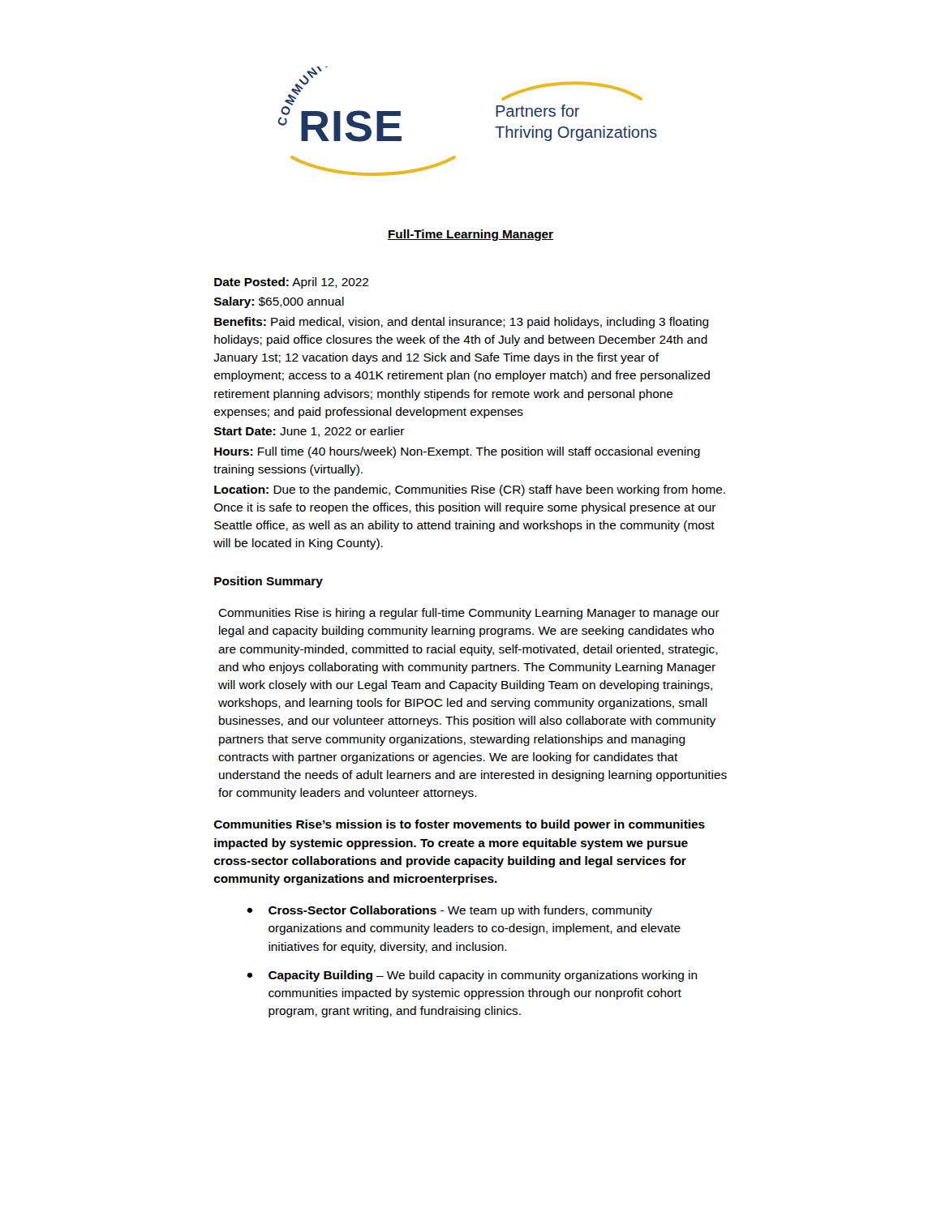COMMUNITIES RISE Partners for Thriving Organizations
Full-Time Learning Manager
Date Posted: April 12, 2022
Salary: $65,000 annual
Benefits: Paid medical, vision, and dental insurance; 13 paid holidays, including 3 floating holidays; paid office closures the week of the 4th of July and between December 24th and January 1st; 12 vacation days and 12 Sick and Safe Time days in the first year of employment; access to a 401K retirement plan (no employer match) and free personalized retirement planning advisors; monthly stipends for remote work and personal phone expenses; and paid professional development expenses
Start Date: June 1, 2022 or earlier
Hours: Full time (40 hours/week) Non-Exempt. The position will staff occasional evening training sessions (virtually).
Location: Due to the pandemic, Communities Rise (CR) staff have been working from home. Once it is safe to reopen the offices, this position will require some physical presence at our Seattle office, as well as an ability to attend training and workshops in the community (most will be located in King County).
Position Summary
Communities Rise is hiring a regular full-time Community Learning Manager to manage our legal and capacity building community learning programs. We are seeking candidates who are community-minded, committed to racial equity, self-motivated, detail oriented, strategic, and who enjoys collaborating with community partners. The Community Learning Manager will work closely with our Legal Team and Capacity Building Team on developing trainings, workshops, and learning tools for BIPOC led and serving community organizations, small businesses, and our volunteer attorneys. This position will also collaborate with community partners that serve community organizations, stewarding relationships and managing contracts with partner organizations or agencies. We are looking for candidates that understand the needs of adult learners and are interested in designing learning opportunities for community leaders and volunteer attorneys.
Communities Rise’s mission is to foster movements to build power in communities impacted by systemic oppression. To create a more equitable system we pursue cross-sector collaborations and provide capacity building and legal services for community organizations and microenterprises.
Cross-Sector Collaborations - We team up with funders, community organizations and community leaders to co-design, implement, and elevate initiatives for equity, diversity, and inclusion.
Capacity Building – We build capacity in community organizations working in communities impacted by systemic oppression through our nonprofit cohort program, grant writing, and fundraising clinics.